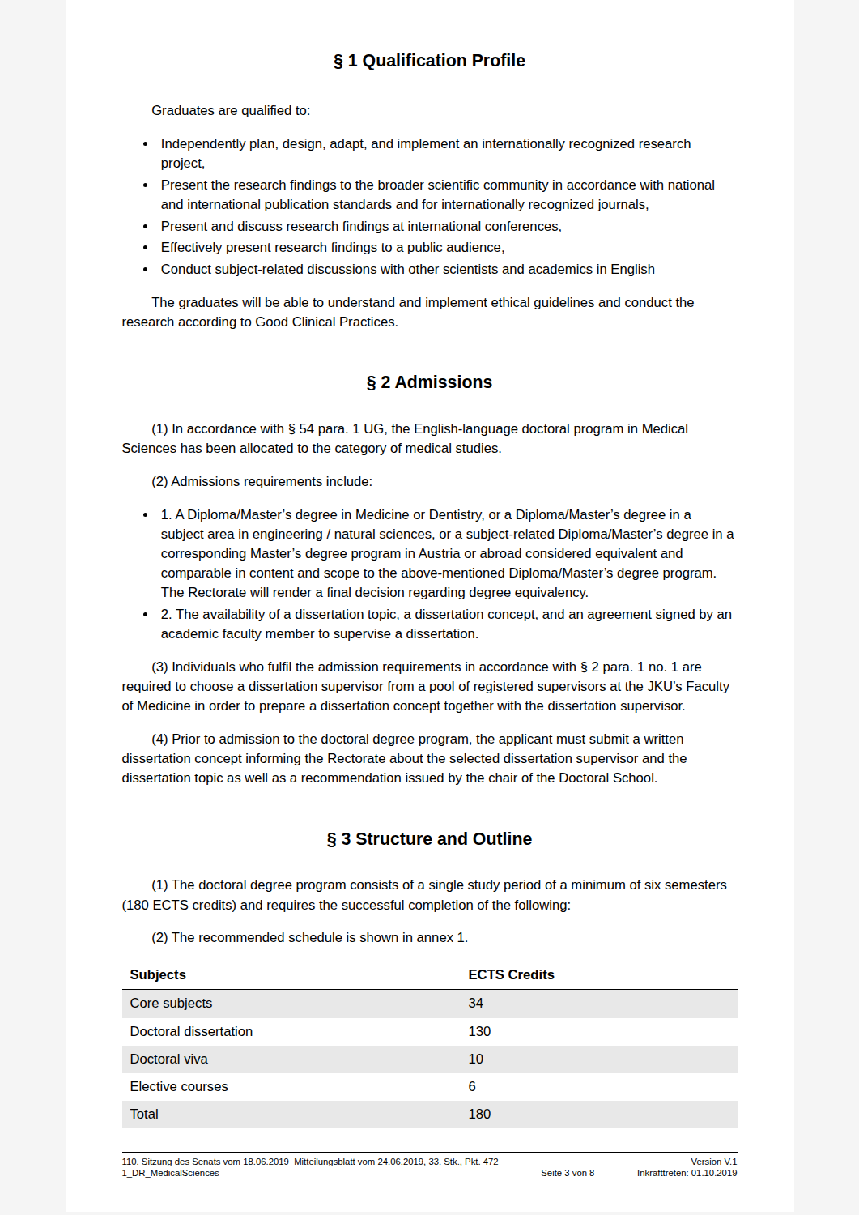§ 1 Qualification Profile
Graduates are qualified to:
Independently plan, design, adapt, and implement an internationally recognized research project,
Present the research findings to the broader scientific community in accordance with national and international publication standards and for internationally recognized journals,
Present and discuss research findings at international conferences,
Effectively present research findings to a public audience,
Conduct subject-related discussions with other scientists and academics in English
The graduates will be able to understand and implement ethical guidelines and conduct the research according to Good Clinical Practices.
§ 2 Admissions
(1) In accordance with § 54 para. 1 UG, the English-language doctoral program in Medical Sciences has been allocated to the category of medical studies.
(2) Admissions requirements include:
1. A Diploma/Master’s degree in Medicine or Dentistry, or a Diploma/Master’s degree in a subject area in engineering / natural sciences, or a subject-related Diploma/Master’s degree in a corresponding Master’s degree program in Austria or abroad considered equivalent and comparable in content and scope to the above-mentioned Diploma/Master’s degree program. The Rectorate will render a final decision regarding degree equivalency.
2. The availability of a dissertation topic, a dissertation concept, and an agreement signed by an academic faculty member to supervise a dissertation.
(3) Individuals who fulfil the admission requirements in accordance with § 2 para. 1 no. 1 are required to choose a dissertation supervisor from a pool of registered supervisors at the JKU’s Faculty of Medicine in order to prepare a dissertation concept together with the dissertation supervisor.
(4) Prior to admission to the doctoral degree program, the applicant must submit a written dissertation concept informing the Rectorate about the selected dissertation supervisor and the dissertation topic as well as a recommendation issued by the chair of the Doctoral School.
§ 3 Structure and Outline
(1) The doctoral degree program consists of a single study period of a minimum of six semesters (180 ECTS credits) and requires the successful completion of the following:
(2) The recommended schedule is shown in annex 1.
| Subjects | ECTS Credits |
| --- | --- |
| Core subjects | 34 |
| Doctoral dissertation | 130 |
| Doctoral viva | 10 |
| Elective courses | 6 |
| Total | 180 |
110. Sitzung des Senats vom 18.06.2019 Mitteilungsblatt vom 24.06.2019, 33. Stk., Pkt. 472 1_DR_MedicalSciences
Seite 3 von 8
Version V.1 Inkrafttreten: 01.10.2019